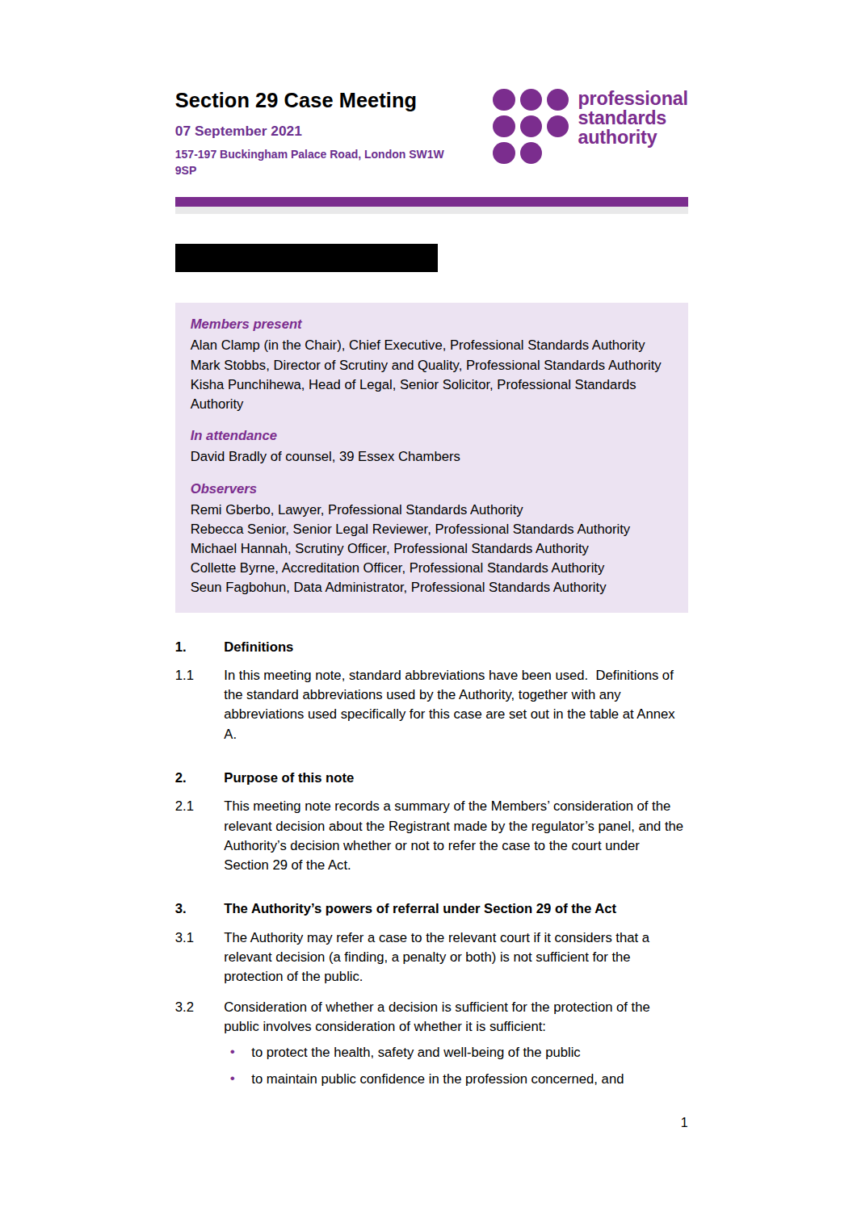Section 29 Case Meeting
07 September 2021
157-197 Buckingham Palace Road, London SW1W 9SP
professional
standards
authority
Members present
Alan Clamp (in the Chair), Chief Executive, Professional Standards Authority
Mark Stobbs, Director of Scrutiny and Quality, Professional Standards Authority
Kisha Punchihewa, Head of Legal, Senior Solicitor, Professional Standards Authority
In attendance
David Bradly of counsel, 39 Essex Chambers
Observers
Remi Gberbo, Lawyer, Professional Standards Authority
Rebecca Senior, Senior Legal Reviewer, Professional Standards Authority
Michael Hannah, Scrutiny Officer, Professional Standards Authority
Collette Byrne, Accreditation Officer, Professional Standards Authority
Seun Fagbohun, Data Administrator, Professional Standards Authority
1. Definitions
1.1 In this meeting note, standard abbreviations have been used. Definitions of the standard abbreviations used by the Authority, together with any abbreviations used specifically for this case are set out in the table at Annex A.
2. Purpose of this note
2.1 This meeting note records a summary of the Members’ consideration of the relevant decision about the Registrant made by the regulator’s panel, and the Authority’s decision whether or not to refer the case to the court under Section 29 of the Act.
3. The Authority’s powers of referral under Section 29 of the Act
3.1 The Authority may refer a case to the relevant court if it considers that a relevant decision (a finding, a penalty or both) is not sufficient for the protection of the public.
3.2 Consideration of whether a decision is sufficient for the protection of the public involves consideration of whether it is sufficient:
to protect the health, safety and well-being of the public
to maintain public confidence in the profession concerned, and
1